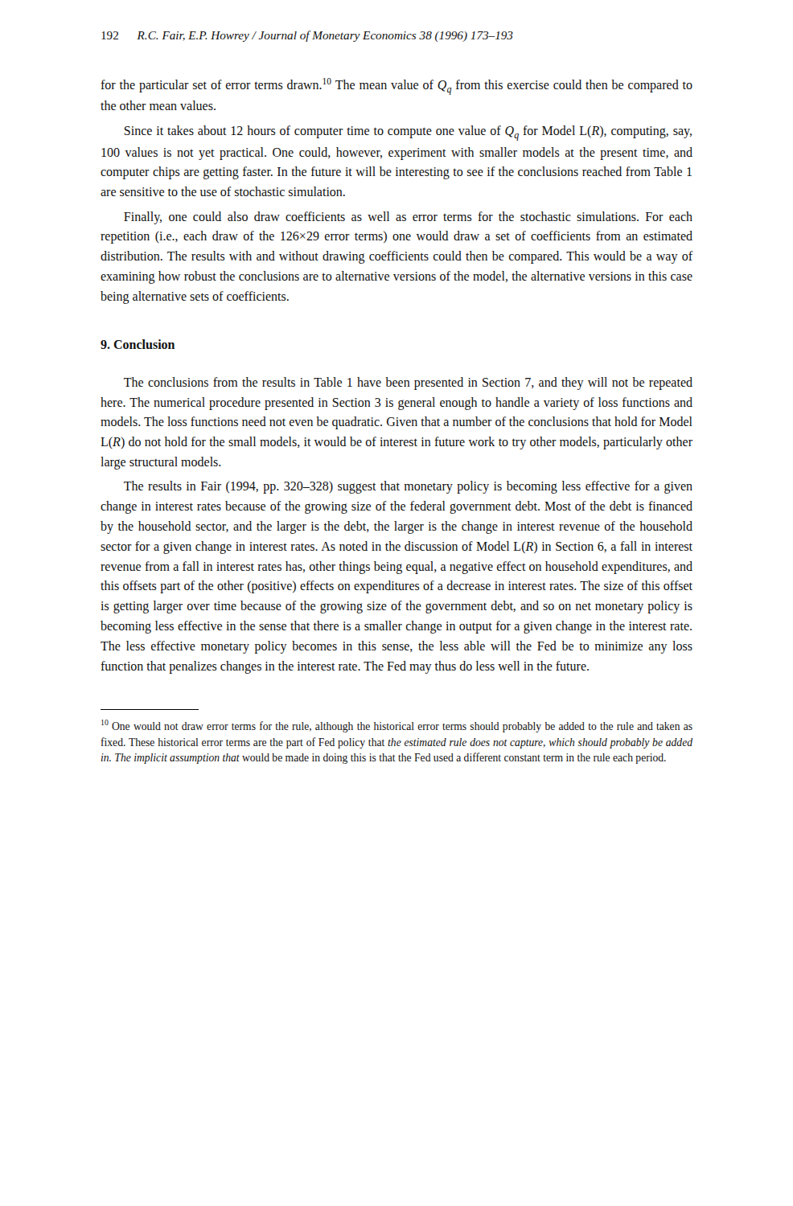192 R.C. Fair, E.P. Howrey / Journal of Monetary Economics 38 (1996) 173–193
for the particular set of error terms drawn.10 The mean value of Qq from this exercise could then be compared to the other mean values.
Since it takes about 12 hours of computer time to compute one value of Qq for Model L(R), computing, say, 100 values is not yet practical. One could, however, experiment with smaller models at the present time, and computer chips are getting faster. In the future it will be interesting to see if the conclusions reached from Table 1 are sensitive to the use of stochastic simulation.
Finally, one could also draw coefficients as well as error terms for the stochastic simulations. For each repetition (i.e., each draw of the 126×29 error terms) one would draw a set of coefficients from an estimated distribution. The results with and without drawing coefficients could then be compared. This would be a way of examining how robust the conclusions are to alternative versions of the model, the alternative versions in this case being alternative sets of coefficients.
9. Conclusion
The conclusions from the results in Table 1 have been presented in Section 7, and they will not be repeated here. The numerical procedure presented in Section 3 is general enough to handle a variety of loss functions and models. The loss functions need not even be quadratic. Given that a number of the conclusions that hold for Model L(R) do not hold for the small models, it would be of interest in future work to try other models, particularly other large structural models.
The results in Fair (1994, pp. 320–328) suggest that monetary policy is becoming less effective for a given change in interest rates because of the growing size of the federal government debt. Most of the debt is financed by the household sector, and the larger is the debt, the larger is the change in interest revenue of the household sector for a given change in interest rates. As noted in the discussion of Model L(R) in Section 6, a fall in interest revenue from a fall in interest rates has, other things being equal, a negative effect on household expenditures, and this offsets part of the other (positive) effects on expenditures of a decrease in interest rates. The size of this offset is getting larger over time because of the growing size of the government debt, and so on net monetary policy is becoming less effective in the sense that there is a smaller change in output for a given change in the interest rate. The less effective monetary policy becomes in this sense, the less able will the Fed be to minimize any loss function that penalizes changes in the interest rate. The Fed may thus do less well in the future.
10 One would not draw error terms for the rule, although the historical error terms should probably be added to the rule and taken as fixed. These historical error terms are the part of Fed policy that the estimated rule does not capture, which should probably be added in. The implicit assumption that would be made in doing this is that the Fed used a different constant term in the rule each period.